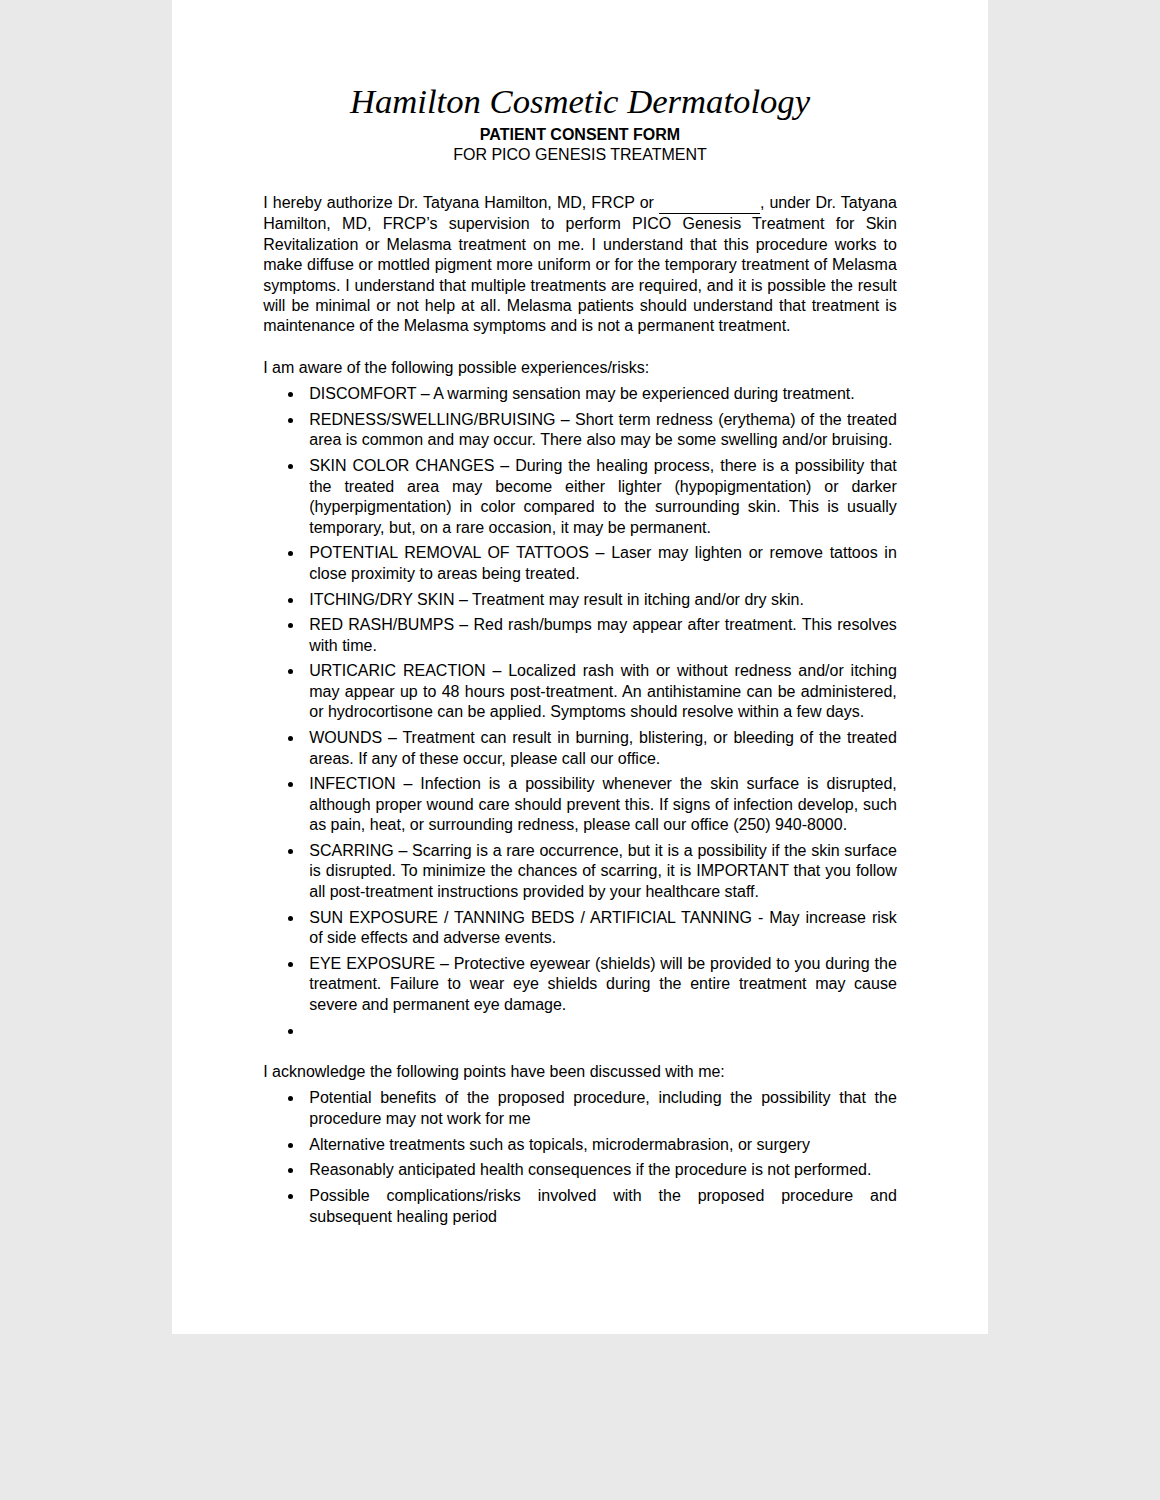Hamilton Cosmetic Dermatology
PATIENT CONSENT FORM
FOR PICO GENESIS TREATMENT
I hereby authorize Dr. Tatyana Hamilton, MD, FRCP or , under Dr. Tatyana Hamilton, MD, FRCP’s supervision to perform PICO Genesis Treatment for Skin Revitalization or Melasma treatment on me. I understand that this procedure works to make diffuse or mottled pigment more uniform or for the temporary treatment of Melasma symptoms. I understand that multiple treatments are required, and it is possible the result will be minimal or not help at all. Melasma patients should understand that treatment is maintenance of the Melasma symptoms and is not a permanent treatment.
I am aware of the following possible experiences/risks:
DISCOMFORT – A warming sensation may be experienced during treatment.
REDNESS/SWELLING/BRUISING – Short term redness (erythema) of the treated area is common and may occur. There also may be some swelling and/or bruising.
SKIN COLOR CHANGES – During the healing process, there is a possibility that the treated area may become either lighter (hypopigmentation) or darker (hyperpigmentation) in color compared to the surrounding skin. This is usually temporary, but, on a rare occasion, it may be permanent.
POTENTIAL REMOVAL OF TATTOOS – Laser may lighten or remove tattoos in close proximity to areas being treated.
ITCHING/DRY SKIN – Treatment may result in itching and/or dry skin.
RED RASH/BUMPS – Red rash/bumps may appear after treatment. This resolves with time.
URTICARIC REACTION – Localized rash with or without redness and/or itching may appear up to 48 hours post-treatment. An antihistamine can be administered, or hydrocortisone can be applied. Symptoms should resolve within a few days.
WOUNDS – Treatment can result in burning, blistering, or bleeding of the treated areas. If any of these occur, please call our office.
INFECTION – Infection is a possibility whenever the skin surface is disrupted, although proper wound care should prevent this. If signs of infection develop, such as pain, heat, or surrounding redness, please call our office (250) 940-8000.
SCARRING – Scarring is a rare occurrence, but it is a possibility if the skin surface is disrupted. To minimize the chances of scarring, it is IMPORTANT that you follow all post-treatment instructions provided by your healthcare staff.
SUN EXPOSURE / TANNING BEDS / ARTIFICIAL TANNING - May increase risk of side effects and adverse events.
EYE EXPOSURE – Protective eyewear (shields) will be provided to you during the treatment. Failure to wear eye shields during the entire treatment may cause severe and permanent eye damage.
I acknowledge the following points have been discussed with me:
Potential benefits of the proposed procedure, including the possibility that the procedure may not work for me
Alternative treatments such as topicals, microdermabrasion, or surgery
Reasonably anticipated health consequences if the procedure is not performed.
Possible complications/risks involved with the proposed procedure and subsequent healing period